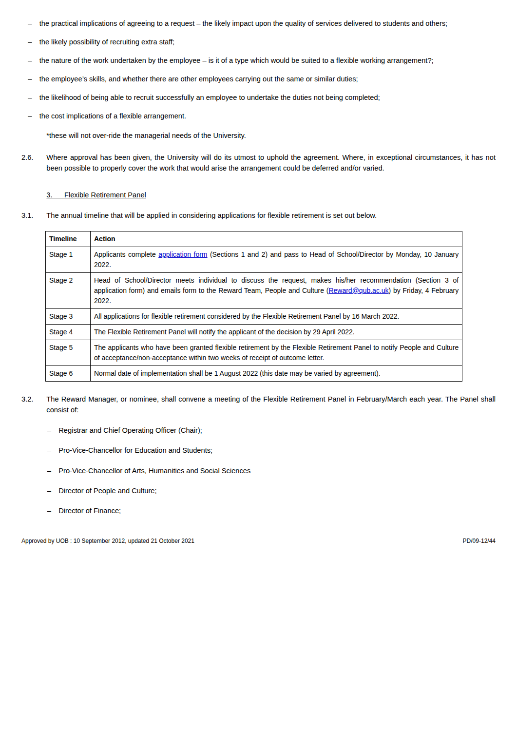the practical implications of agreeing to a request – the likely impact upon the quality of services delivered to students and others;
the likely possibility of recruiting extra staff;
the nature of the work undertaken by the employee – is it of a type which would be suited to a flexible working arrangement?;
the employee’s skills, and whether there are other employees carrying out the same or similar duties;
the likelihood of being able to recruit successfully an employee to undertake the duties not being completed;
the cost implications of a flexible arrangement.
*these will not over-ride the managerial needs of the University.
2.6.
Where approval has been given, the University will do its utmost to uphold the agreement. Where, in exceptional circumstances, it has not been possible to properly cover the work that would arise the arrangement could be deferred and/or varied.
3. Flexible Retirement Panel
3.1.
The annual timeline that will be applied in considering applications for flexible retirement is set out below.
| Timeline | Action |
| --- | --- |
| Stage 1 | Applicants complete application form (Sections 1 and 2) and pass to Head of School/Director by Monday, 10 January 2022. |
| Stage 2 | Head of School/Director meets individual to discuss the request, makes his/her recommendation (Section 3 of application form) and emails form to the Reward Team, People and Culture ( Reward@qub.ac.uk ) by Friday, 4 February 2022. |
| Stage 3 | All applications for flexible retirement considered by the Flexible Retirement Panel by 16 March 2022. |
| Stage 4 | The Flexible Retirement Panel will notify the applicant of the decision by 29 April 2022. |
| Stage 5 | The applicants who have been granted flexible retirement by the Flexible Retirement Panel to notify People and Culture of acceptance/non-acceptance within two weeks of receipt of outcome letter. |
| Stage 6 | Normal date of implementation shall be 1 August 2022 (this date may be varied by agreement). |
3.2.
The Reward Manager, or nominee, shall convene a meeting of the Flexible Retirement Panel in February/March each year. The Panel shall consist of:
Registrar and Chief Operating Officer (Chair);
Pro-Vice-Chancellor for Education and Students;
Pro-Vice-Chancellor of Arts, Humanities and Social Sciences
Director of People and Culture;
Director of Finance;
Approved by UOB : 10 September 2012, updated 21 October 2021 PD/09-12/44